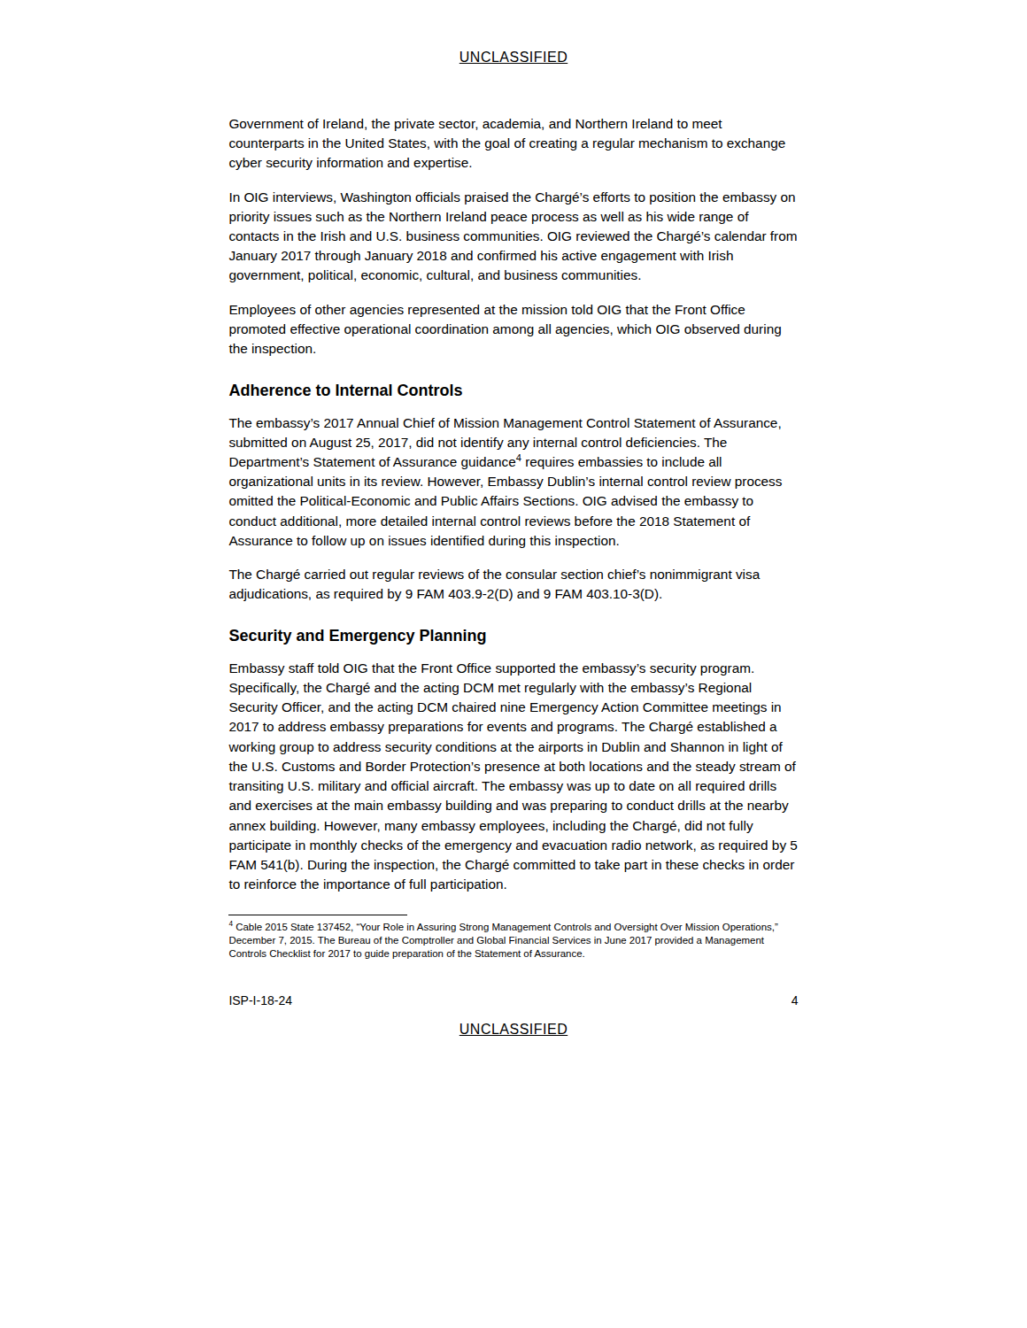UNCLASSIFIED
Government of Ireland, the private sector, academia, and Northern Ireland to meet counterparts in the United States, with the goal of creating a regular mechanism to exchange cyber security information and expertise.
In OIG interviews, Washington officials praised the Chargé’s efforts to position the embassy on priority issues such as the Northern Ireland peace process as well as his wide range of contacts in the Irish and U.S. business communities. OIG reviewed the Chargé’s calendar from January 2017 through January 2018 and confirmed his active engagement with Irish government, political, economic, cultural, and business communities.
Employees of other agencies represented at the mission told OIG that the Front Office promoted effective operational coordination among all agencies, which OIG observed during the inspection.
Adherence to Internal Controls
The embassy’s 2017 Annual Chief of Mission Management Control Statement of Assurance, submitted on August 25, 2017, did not identify any internal control deficiencies. The Department’s Statement of Assurance guidance4 requires embassies to include all organizational units in its review. However, Embassy Dublin’s internal control review process omitted the Political-Economic and Public Affairs Sections. OIG advised the embassy to conduct additional, more detailed internal control reviews before the 2018 Statement of Assurance to follow up on issues identified during this inspection.
The Chargé carried out regular reviews of the consular section chief’s nonimmigrant visa adjudications, as required by 9 FAM 403.9-2(D) and 9 FAM 403.10-3(D).
Security and Emergency Planning
Embassy staff told OIG that the Front Office supported the embassy’s security program. Specifically, the Chargé and the acting DCM met regularly with the embassy’s Regional Security Officer, and the acting DCM chaired nine Emergency Action Committee meetings in 2017 to address embassy preparations for events and programs. The Chargé established a working group to address security conditions at the airports in Dublin and Shannon in light of the U.S. Customs and Border Protection’s presence at both locations and the steady stream of transiting U.S. military and official aircraft. The embassy was up to date on all required drills and exercises at the main embassy building and was preparing to conduct drills at the nearby annex building. However, many embassy employees, including the Chargé, did not fully participate in monthly checks of the emergency and evacuation radio network, as required by 5 FAM 541(b). During the inspection, the Chargé committed to take part in these checks in order to reinforce the importance of full participation.
4 Cable 2015 State 137452, “Your Role in Assuring Strong Management Controls and Oversight Over Mission Operations,” December 7, 2015. The Bureau of the Comptroller and Global Financial Services in June 2017 provided a Management Controls Checklist for 2017 to guide preparation of the Statement of Assurance.
ISP-I-18-24 4
UNCLASSIFIED